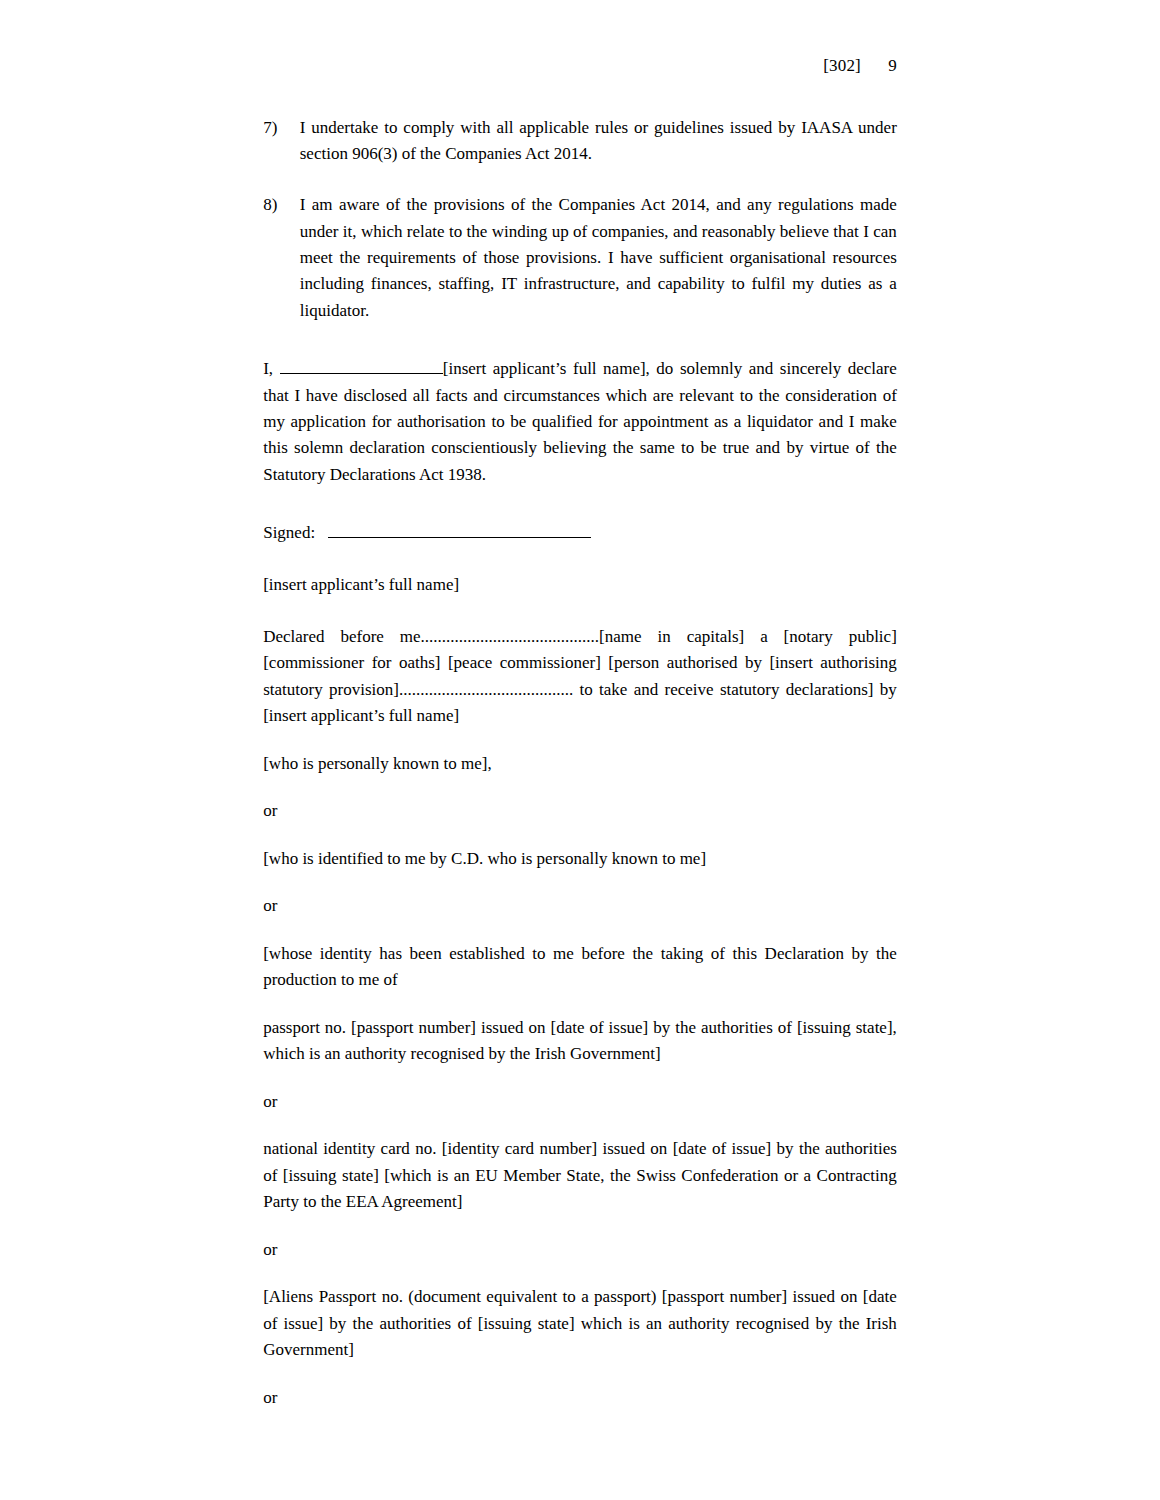[302] 9
7) I undertake to comply with all applicable rules or guidelines issued by IAASA under section 906(3) of the Companies Act 2014.
8) I am aware of the provisions of the Companies Act 2014, and any regulations made under it, which relate to the winding up of companies, and reasonably believe that I can meet the requirements of those provisions. I have sufficient organisational resources including finances, staffing, IT infrastructure, and capability to fulfil my duties as a liquidator.
I, [insert applicant’s full name], do solemnly and sincerely declare that I have disclosed all facts and circumstances which are relevant to the consideration of my application for authorisation to be qualified for appointment as a liquidator and I make this solemn declaration conscientiously believing the same to be true and by virtue of the Statutory Declarations Act 1938.
Signed:
[insert applicant’s full name]
Declared before me..........................................[name in capitals] a [notary public] [commissioner for oaths] [peace commissioner] [person authorised by [insert authorising statutory provision]......................................... to take and receive statutory declarations] by [insert applicant’s full name]
[who is personally known to me],
or
[who is identified to me by C.D. who is personally known to me]
or
[whose identity has been established to me before the taking of this Declaration by the production to me of
passport no. [passport number] issued on [date of issue] by the authorities of [issuing state], which is an authority recognised by the Irish Government]
or
national identity card no. [identity card number] issued on [date of issue] by the authorities of [issuing state] [which is an EU Member State, the Swiss Confederation or a Contracting Party to the EEA Agreement]
or
[Aliens Passport no. (document equivalent to a passport) [passport number] issued on [date of issue] by the authorities of [issuing state] which is an authority recognised by the Irish Government]
or